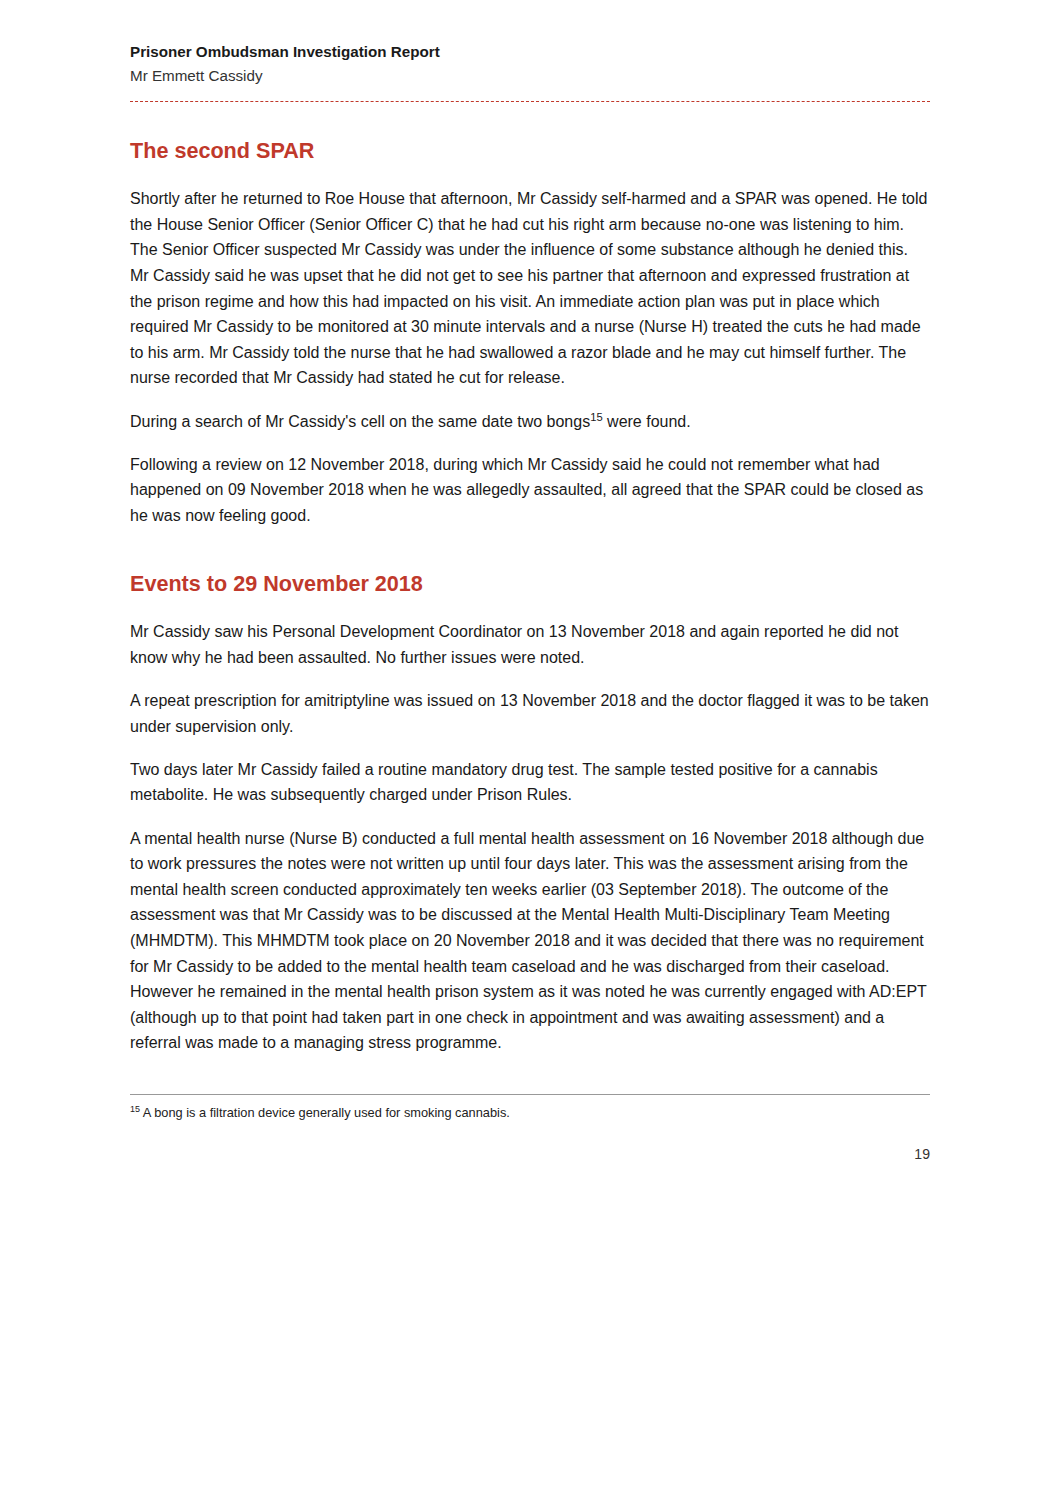Prisoner Ombudsman Investigation Report
Mr Emmett Cassidy
The second SPAR
Shortly after he returned to Roe House that afternoon, Mr Cassidy self-harmed and a SPAR was opened. He told the House Senior Officer (Senior Officer C) that he had cut his right arm because no-one was listening to him. The Senior Officer suspected Mr Cassidy was under the influence of some substance although he denied this. Mr Cassidy said he was upset that he did not get to see his partner that afternoon and expressed frustration at the prison regime and how this had impacted on his visit. An immediate action plan was put in place which required Mr Cassidy to be monitored at 30 minute intervals and a nurse (Nurse H) treated the cuts he had made to his arm. Mr Cassidy told the nurse that he had swallowed a razor blade and he may cut himself further. The nurse recorded that Mr Cassidy had stated he cut for release.
During a search of Mr Cassidy's cell on the same date two bongs15 were found.
Following a review on 12 November 2018, during which Mr Cassidy said he could not remember what had happened on 09 November 2018 when he was allegedly assaulted, all agreed that the SPAR could be closed as he was now feeling good.
Events to 29 November 2018
Mr Cassidy saw his Personal Development Coordinator on 13 November 2018 and again reported he did not know why he had been assaulted. No further issues were noted.
A repeat prescription for amitriptyline was issued on 13 November 2018 and the doctor flagged it was to be taken under supervision only.
Two days later Mr Cassidy failed a routine mandatory drug test. The sample tested positive for a cannabis metabolite. He was subsequently charged under Prison Rules.
A mental health nurse (Nurse B) conducted a full mental health assessment on 16 November 2018 although due to work pressures the notes were not written up until four days later. This was the assessment arising from the mental health screen conducted approximately ten weeks earlier (03 September 2018). The outcome of the assessment was that Mr Cassidy was to be discussed at the Mental Health Multi-Disciplinary Team Meeting (MHMDTM). This MHMDTM took place on 20 November 2018 and it was decided that there was no requirement for Mr Cassidy to be added to the mental health team caseload and he was discharged from their caseload. However he remained in the mental health prison system as it was noted he was currently engaged with AD:EPT (although up to that point had taken part in one check in appointment and was awaiting assessment) and a referral was made to a managing stress programme.
15 A bong is a filtration device generally used for smoking cannabis.
19